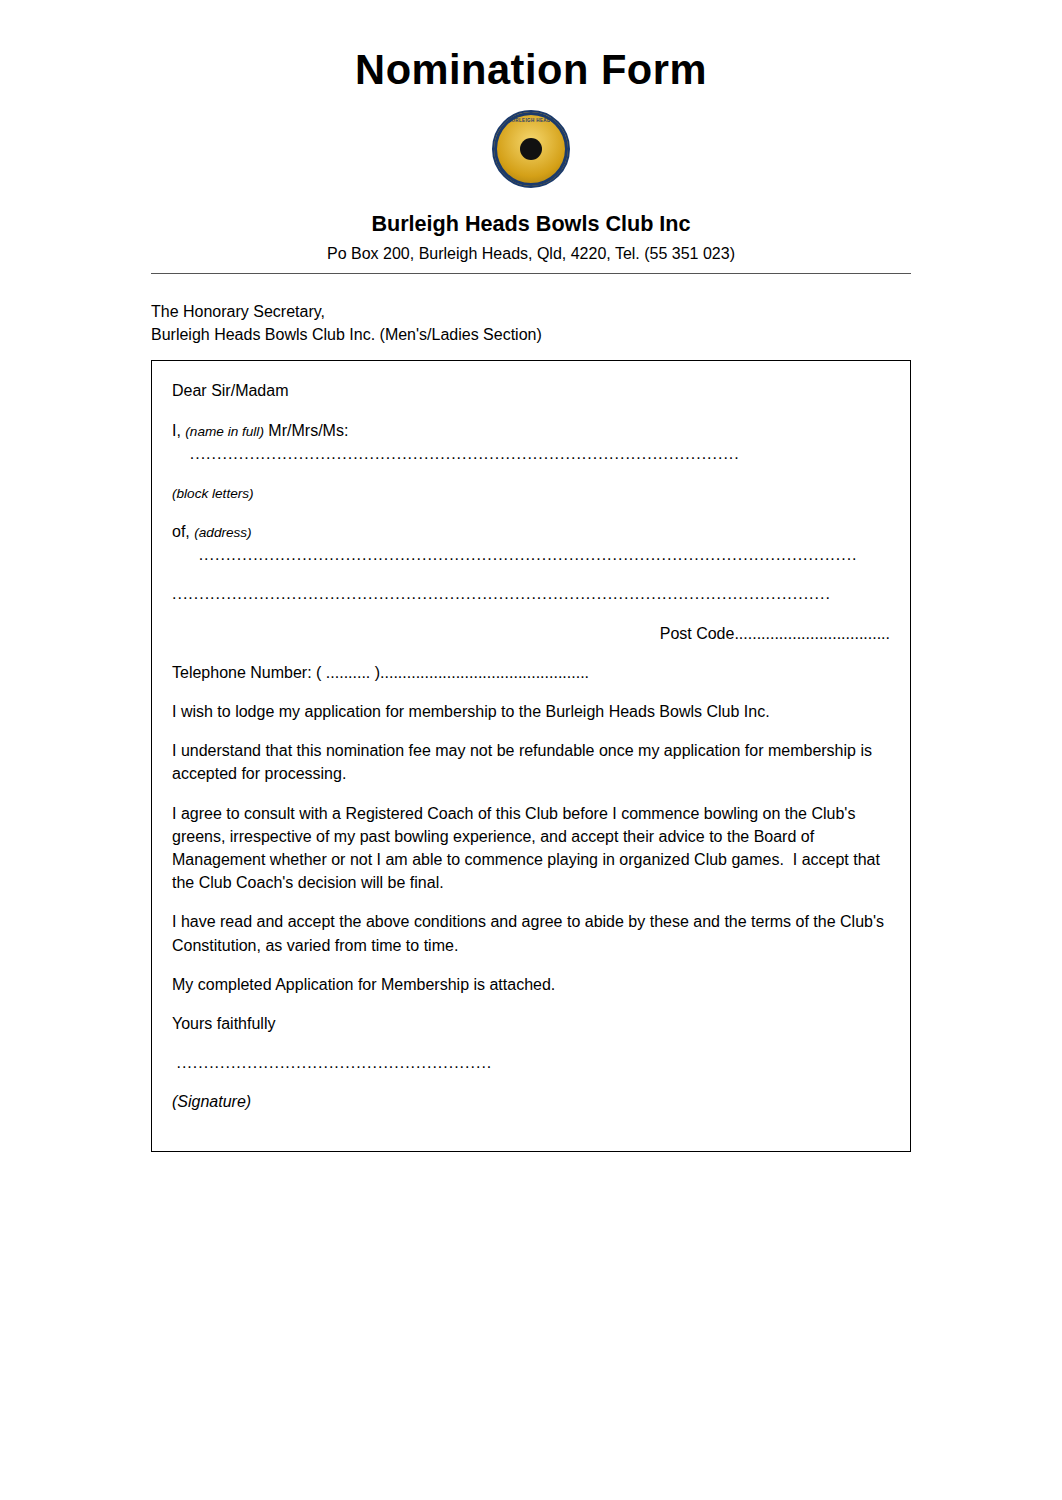Nomination Form
Burleigh Heads Bowls Club Inc
Po Box 200, Burleigh Heads, Qld, 4220, Tel. (55 351 023)
The Honorary Secretary,
Burleigh Heads Bowls Club Inc. (Men's/Ladies Section)
Dear Sir/Madam
I, (name in full) Mr/Mrs/Ms: .....................................................................................................
(block letters)
of, (address) .........................................................................................................................
.........................................................................................................................
Post Code...................................
Telephone Number: ( .......... )...............................................
I wish to lodge my application for membership to the Burleigh Heads Bowls Club Inc.
I understand that this nomination fee may not be refundable once my application for membership is accepted for processing.
I agree to consult with a Registered Coach of this Club before I commence bowling on the Club's greens, irrespective of my past bowling experience, and accept their advice to the Board of Management whether or not I am able to commence playing in organized Club games. I accept that the Club Coach's decision will be final.
I have read and accept the above conditions and agree to abide by these and the terms of the Club's Constitution, as varied from time to time.
My completed Application for Membership is attached.
Yours faithfully
..........................................................
(Signature)